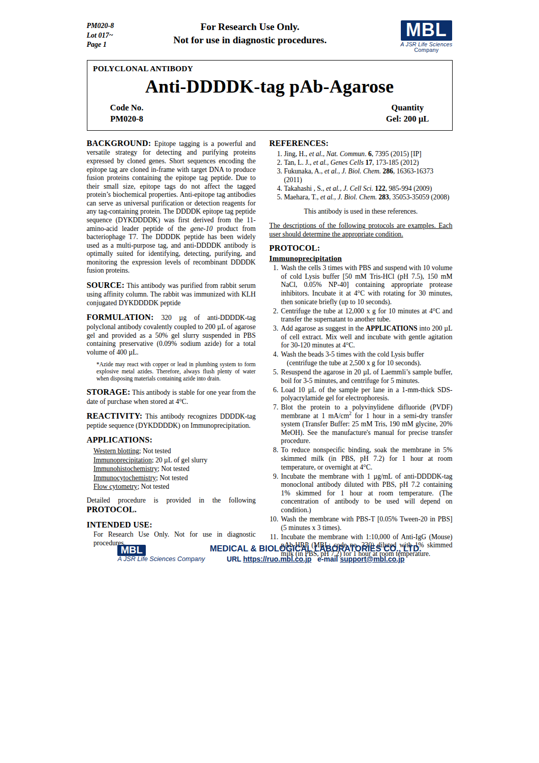PM020-8
Lot 017~
Page 1
For Research Use Only.
Not for use in diagnostic procedures.
MBL
A JSR Life Sciences
Company
POLYCLONAL ANTIBODY
Anti-DDDDK-tag pAb-Agarose
Code No.
PM020-8
Quantity
Gel: 200 µL
BACKGROUND: Epitope tagging is a powerful and versatile strategy for detecting and purifying proteins expressed by cloned genes. Short sequences encoding the epitope tag are cloned in-frame with target DNA to produce fusion proteins containing the epitope tag peptide. Due to their small size, epitope tags do not affect the tagged protein’s biochemical properties. Anti-epitope tag antibodies can serve as universal purification or detection reagents for any tag-containing protein. The DDDDK epitope tag peptide sequence (DYKDDDDK) was first derived from the 11-amino-acid leader peptide of the gene-10 product from bacteriophage T7. The DDDDK peptide has been widely used as a multi-purpose tag, and anti-DDDDK antibody is optimally suited for identifying, detecting, purifying, and monitoring the expression levels of recombinant DDDDK fusion proteins.
SOURCE: This antibody was purified from rabbit serum using affinity column. The rabbit was immunized with KLH conjugated DYKDDDDK peptide
FORMULATION: 320 µg of anti-DDDDK-tag polyclonal antibody covalently coupled to 200 µL of agarose gel and provided as a 50% gel slurry suspended in PBS containing preservative (0.09% sodium azide) for a total volume of 400 µL.
*Azide may react with copper or lead in plumbing system to form explosive metal azides. Therefore, always flush plenty of water when disposing materials containing azide into drain.
STORAGE: This antibody is stable for one year from the date of purchase when stored at 4°C.
REACTIVITY: This antibody recognizes DDDDK-tag peptide sequence (DYKDDDDK) on Immunoprecipitation.
APPLICATIONS:
Western blotting; Not tested
Immunoprecipitation; 20 µL of gel slurry
Immunohistochemistry; Not tested
Immunocytochemistry; Not tested
Flow cytometry; Not tested
Detailed procedure is provided in the following PROTOCOL.
INTENDED USE:
For Research Use Only. Not for use in diagnostic procedures.
REFERENCES:
Jing, H., et al., Nat. Commun. 6, 7395 (2015) [IP]
Tan, L. J., et al., Genes Cells 17, 173-185 (2012)
Fukunaka, A., et al., J. Biol. Chem. 286, 16363-16373 (2011)
Takahashi , S., et al., J. Cell Sci. 122, 985-994 (2009)
Maehara, T., et al., J. Biol. Chem. 283, 35053-35059 (2008)
This antibody is used in these references.
The descriptions of the following protocols are examples. Each user should determine the appropriate condition.
PROTOCOL:
Immunoprecipitation
Wash the cells 3 times with PBS and suspend with 10 volume of cold Lysis buffer [50 mM Tris-HCl (pH 7.5), 150 mM NaCl, 0.05% NP-40] containing appropriate protease inhibitors. Incubate it at 4°C with rotating for 30 minutes, then sonicate briefly (up to 10 seconds).
Centrifuge the tube at 12,000 x g for 10 minutes at 4°C and transfer the supernatant to another tube.
Add agarose as suggest in the APPLICATIONS into 200 µL of cell extract. Mix well and incubate with gentle agitation for 30-120 minutes at 4°C.
Wash the beads 3-5 times with the cold Lysis buffer
(centrifuge the tube at 2,500 x g for 10 seconds).
Resuspend the agarose in 20 µL of Laemmli’s sample buffer, boil for 3-5 minutes, and centrifuge for 5 minutes.
Load 10 µL of the sample per lane in a 1-mm-thick SDS-polyacrylamide gel for electrophoresis.
Blot the protein to a polyvinylidene difluoride (PVDF) membrane at 1 mA/cm2 for 1 hour in a semi-dry transfer system (Transfer Buffer: 25 mM Tris, 190 mM glycine, 20% MeOH). See the manufacture's manual for precise transfer procedure.
To reduce nonspecific binding, soak the membrane in 5% skimmed milk (in PBS, pH 7.2) for 1 hour at room temperature, or overnight at 4°C.
Incubate the membrane with 1 µg/mL of anti-DDDDK-tag monoclonal antibody diluted with PBS, pH 7.2 containing 1% skimmed for 1 hour at room temperature. (The concentration of antibody to be used will depend on condition.)
Wash the membrane with PBS-T [0.05% Tween-20 in PBS] (5 minutes x 3 times).
Incubate the membrane with 1:10,000 of Anti-IgG (Mouse) pAb-HRP (MBL; code no. 330) diluted with 1% skimmed milk (in PBS, pH 7.2) for 1 hour at room temperature.
MBL
A JSR Life Sciences Company
MEDICAL & BIOLOGICAL LABORATORIES CO., LTD.
URL https://ruo.mbl.co.jp e-mail support@mbl.co.jp